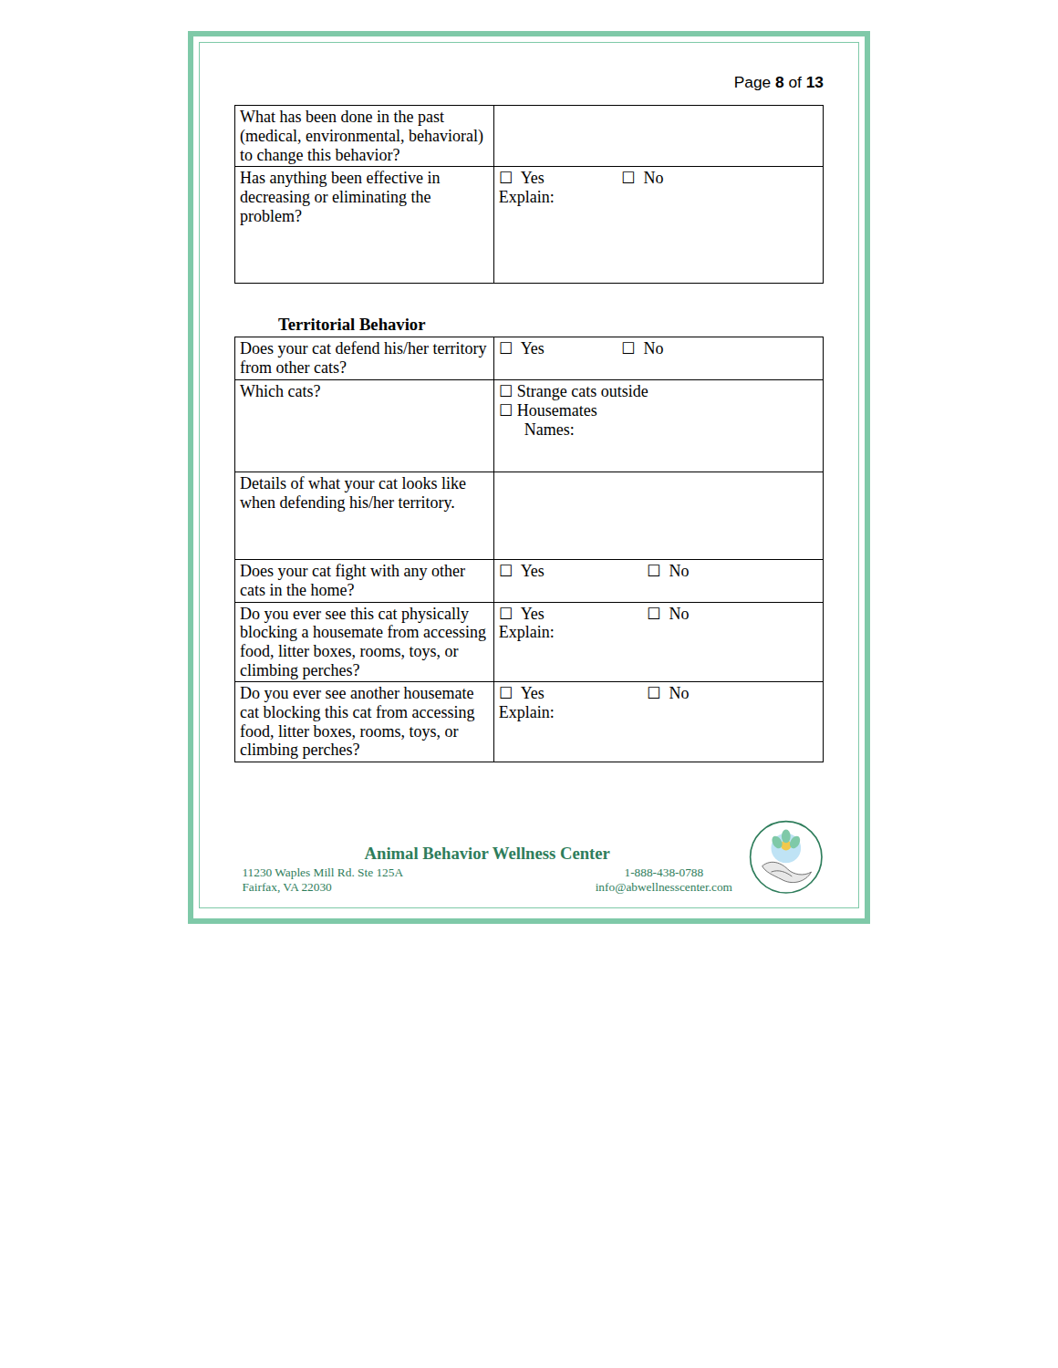Page 8 of 13
| What has been done in the past (medical, environmental, behavioral) to change this behavior? | |
| Has anything been effective in decreasing or eliminating the problem? | ☐ Yes ☐ No Explain: |
Territorial Behavior
| Does your cat defend his/her territory from other cats? | ☐ Yes ☐ No |
| Which cats? | ☐ Strange cats outside ☐ Housemates Names: |
| Details of what your cat looks like when defending his/her territory. | |
| Does your cat fight with any other cats in the home? | ☐ Yes ☐ No |
| Do you ever see this cat physically blocking a housemate from accessing food, litter boxes, rooms, toys, or climbing perches? | ☐ Yes ☐ No Explain: |
| Do you ever see another housemate cat blocking this cat from accessing food, litter boxes, rooms, toys, or climbing perches? | ☐ Yes ☐ No Explain: |
Animal Behavior Wellness Center
11230 Waples Mill Rd. Ste 125A
Fairfax, VA 22030
1-888-438-0788
info@abwellnesscenter.com